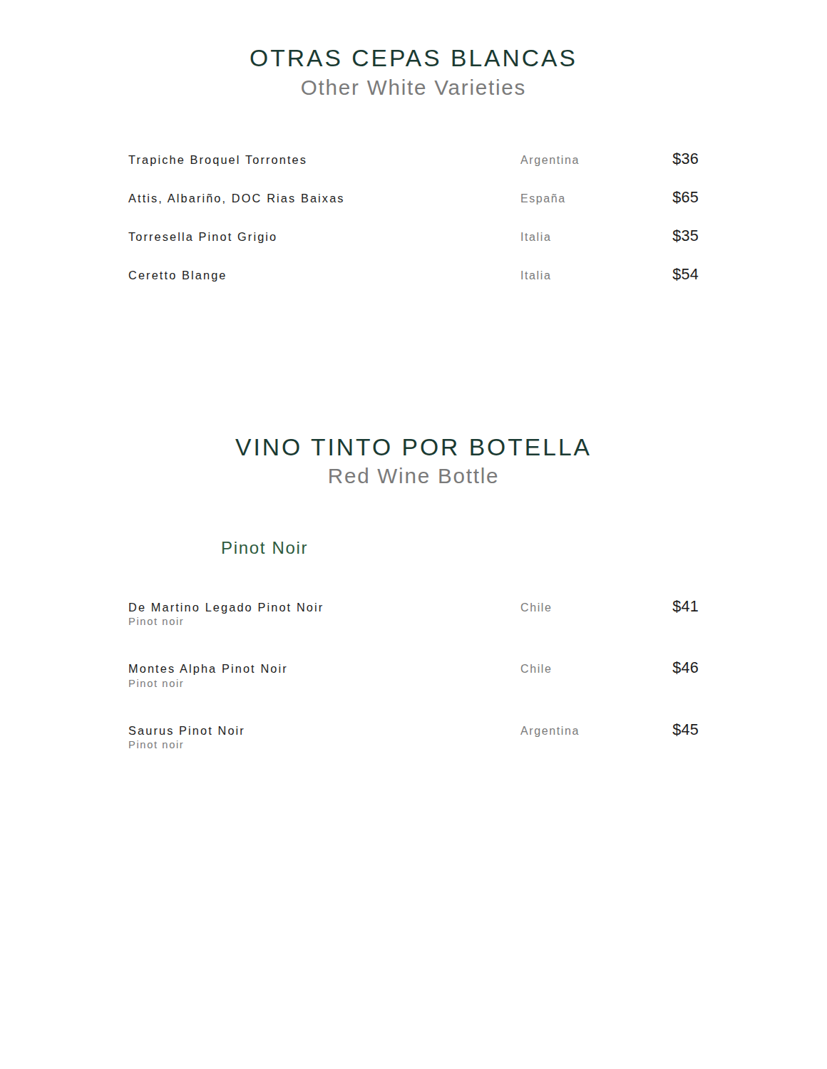Otras Cepas Blancas
Other White Varieties
Trapiche Broquel Torrontes
Argentina
$36
Attis, Albariño, DOC Rias Baixas
España
$65
Torresella Pinot Grigio
Italia
$35
Ceretto Blange
Italia
$54
Vino Tinto por Botella
Red Wine Bottle
Pinot Noir
De Martino Legado Pinot Noir
Pinot noir
Chile
$41
Montes Alpha Pinot Noir
Pinot noir
Chile
$46
Saurus Pinot Noir
Pinot noir
Argentina
$45